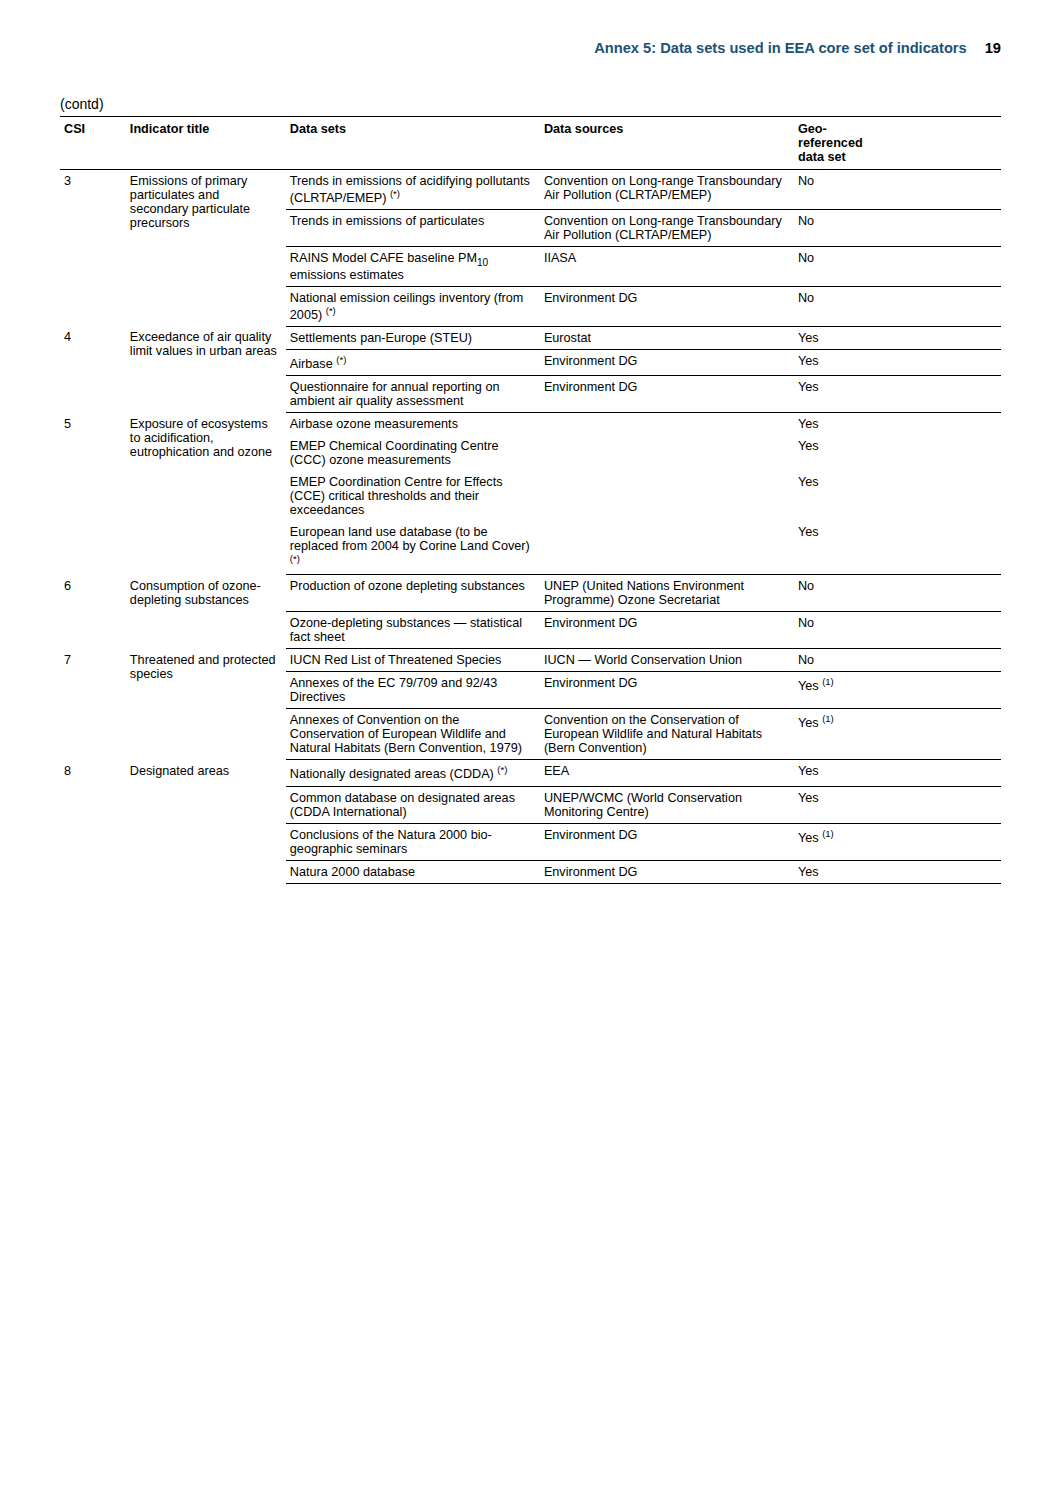Annex 5: Data sets used in EEA core set of indicators 19
(contd)
| CSI | Indicator title | Data sets | Data sources | Geo- referenced data set |
| --- | --- | --- | --- | --- |
| 3 | Emissions of primary particulates and secondary particulate precursors | Trends in emissions of acidifying pollutants (CLRTAP/EMEP) (*) | Convention on Long-range Transboundary Air Pollution (CLRTAP/EMEP) | No |
| Trends in emissions of particulates | Convention on Long-range Transboundary Air Pollution (CLRTAP/EMEP) | No |
| RAINS Model CAFE baseline PM 10 emissions estimates | IIASA | No |
| National emission ceilings inventory (from 2005) (*) | Environment DG | No |
| 4 | Exceedance of air quality limit values in urban areas | Settlements pan-Europe (STEU) | Eurostat | Yes |
| Airbase (*) | Environment DG | Yes |
| Questionnaire for annual reporting on ambient air quality assessment | Environment DG | Yes |
| 5 | Exposure of ecosystems to acidification, eutrophication and ozone | Airbase ozone measurements | | Yes |
| EMEP Chemical Coordinating Centre (CCC) ozone measurements | | Yes |
| EMEP Coordination Centre for Effects (CCE) critical thresholds and their exceedances | | Yes |
| European land use database (to be replaced from 2004 by Corine Land Cover) (*) | | Yes |
| 6 | Consumption of ozone-depleting substances | Production of ozone depleting substances | UNEP (United Nations Environment Programme) Ozone Secretariat | No |
| Ozone-depleting substances — statistical fact sheet | Environment DG | No |
| 7 | Threatened and protected species | IUCN Red List of Threatened Species | IUCN — World Conservation Union | No |
| Annexes of the EC 79/709 and 92/43 Directives | Environment DG | Yes (1) |
| Annexes of Convention on the Conservation of European Wildlife and Natural Habitats (Bern Convention, 1979) | Convention on the Conservation of European Wildlife and Natural Habitats (Bern Convention) | Yes (1) |
| 8 | Designated areas | Nationally designated areas (CDDA) (*) | EEA | Yes |
| Common database on designated areas (CDDA International) | UNEP/WCMC (World Conservation Monitoring Centre) | Yes |
| Conclusions of the Natura 2000 bio-geographic seminars | Environment DG | Yes (1) |
| Natura 2000 database | Environment DG | Yes |